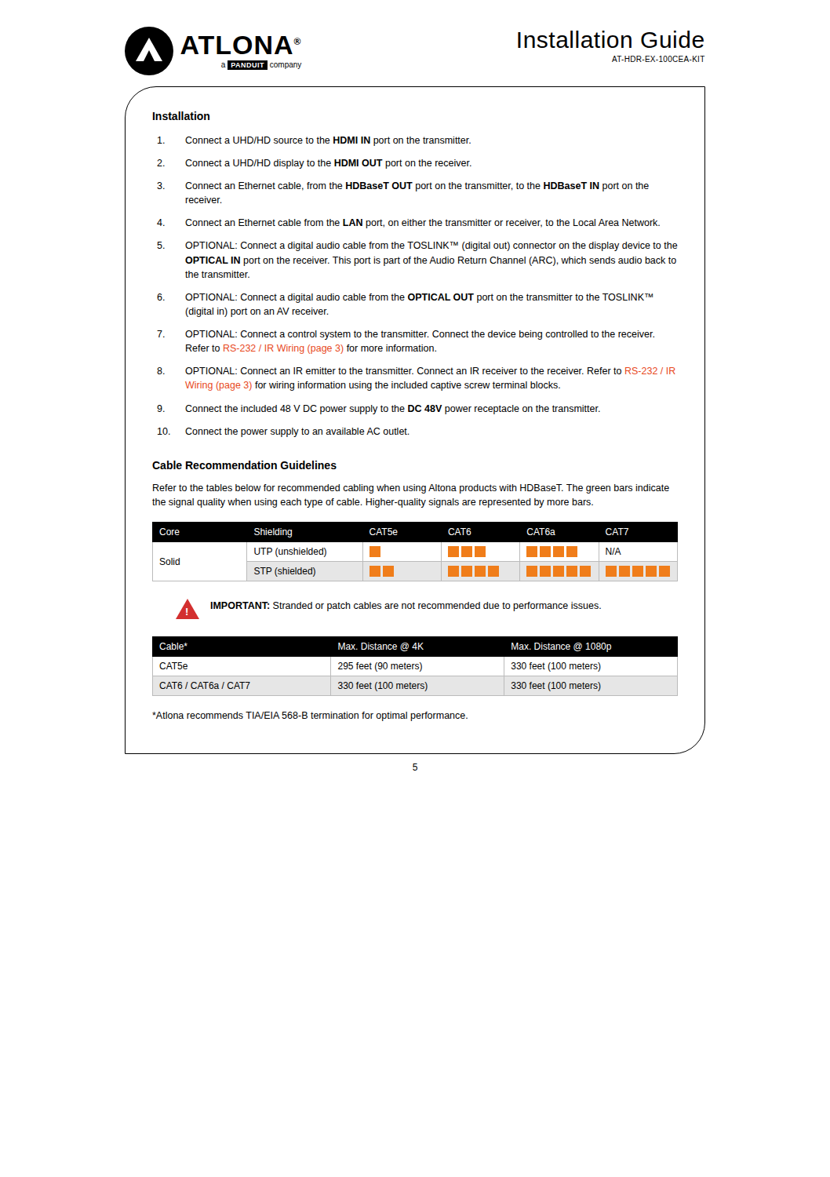ATLONA®
a PANDUIT company
Installation Guide
AT-HDR-EX-100CEA-KIT
Installation
Connect a UHD/HD source to the HDMI IN port on the transmitter.
Connect a UHD/HD display to the HDMI OUT port on the receiver.
Connect an Ethernet cable, from the HDBaseT OUT port on the transmitter, to the HDBaseT IN port on the receiver.
Connect an Ethernet cable from the LAN port, on either the transmitter or receiver, to the Local Area Network.
OPTIONAL: Connect a digital audio cable from the TOSLINK™ (digital out) connector on the display device to the OPTICAL IN port on the receiver. This port is part of the Audio Return Channel (ARC), which sends audio back to the transmitter.
OPTIONAL: Connect a digital audio cable from the OPTICAL OUT port on the transmitter to the TOSLINK™ (digital in) port on an AV receiver.
OPTIONAL: Connect a control system to the transmitter. Connect the device being controlled to the receiver. Refer to RS-232 / IR Wiring (page 3) for more information.
OPTIONAL: Connect an IR emitter to the transmitter. Connect an IR receiver to the receiver. Refer to RS-232 / IR Wiring (page 3) for wiring information using the included captive screw terminal blocks.
Connect the included 48 V DC power supply to the DC 48V power receptacle on the transmitter.
Connect the power supply to an available AC outlet.
Cable Recommendation Guidelines
Refer to the tables below for recommended cabling when using Altona products with HDBaseT. The green bars indicate the signal quality when using each type of cable. Higher-quality signals are represented by more bars.
| Core | Shielding | CAT5e | CAT6 | CAT6a | CAT7 |
| --- | --- | --- | --- | --- | --- |
| Solid | UTP (unshielded) | | | | N/A |
| STP (shielded) | | | | |
IMPORTANT: Stranded or patch cables are not recommended due to performance issues.
| Cable* | Max. Distance @ 4K | Max. Distance @ 1080p |
| --- | --- | --- |
| CAT5e | 295 feet (90 meters) | 330 feet (100 meters) |
| CAT6 / CAT6a / CAT7 | 330 feet (100 meters) | 330 feet (100 meters) |
*Atlona recommends TIA/EIA 568-B termination for optimal performance.
5